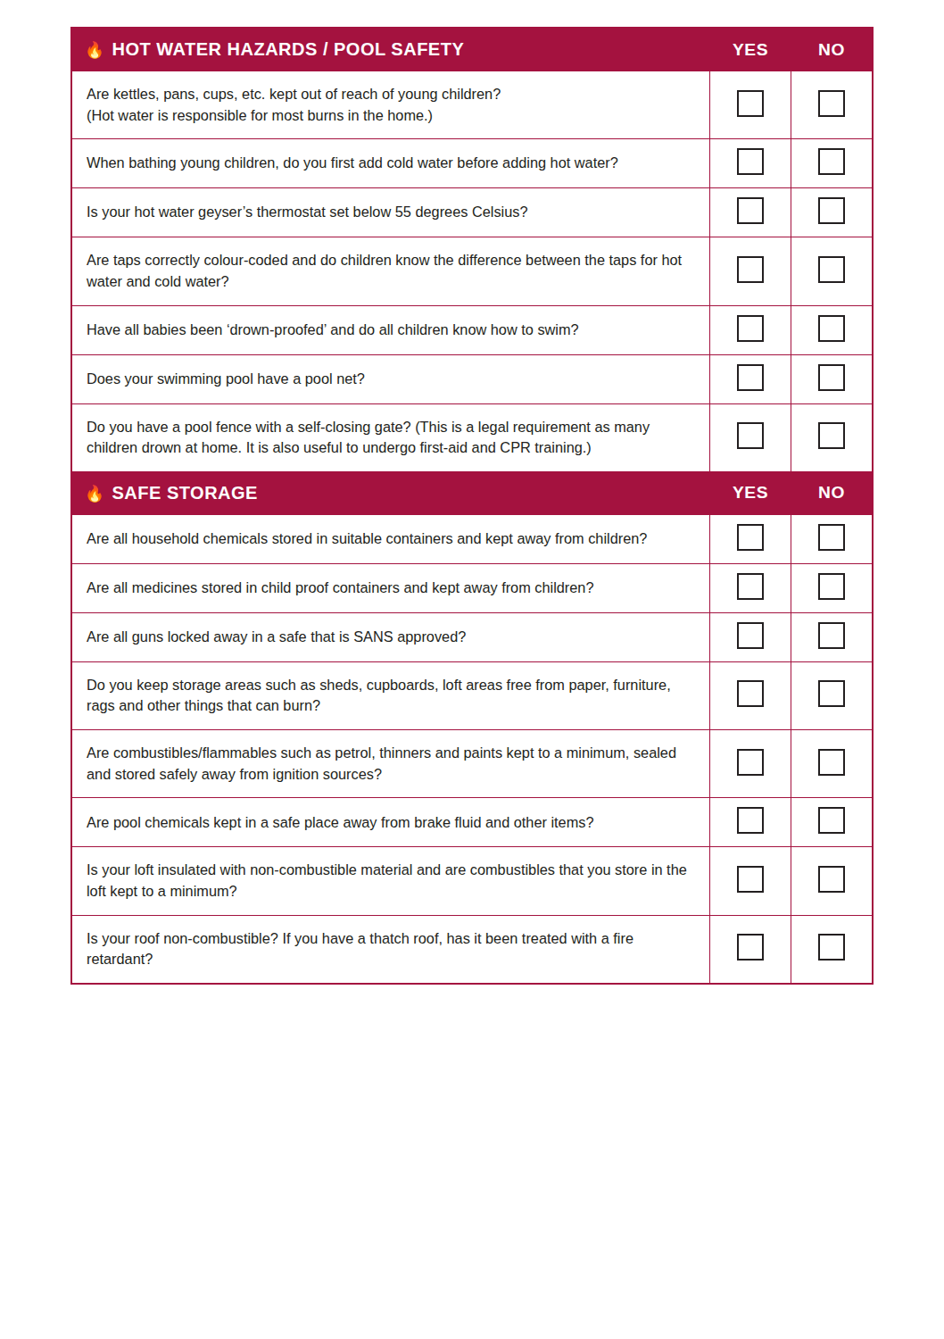| 🔥 HOT WATER HAZARDS / POOL SAFETY | YES | NO |
| --- | --- | --- |
| Are kettles, pans, cups, etc. kept out of reach of young children? (Hot water is responsible for most burns in the home.) | | |
| When bathing young children, do you first add cold water before adding hot water? | | |
| Is your hot water geyser’s thermostat set below 55 degrees Celsius? | | |
| Are taps correctly colour-coded and do children know the difference between the taps for hot water and cold water? | | |
| Have all babies been ‘drown-proofed’ and do all children know how to swim? | | |
| Does your swimming pool have a pool net? | | |
| Do you have a pool fence with a self-closing gate? (This is a legal requirement as many children drown at home. It is also useful to undergo first-aid and CPR training.) | | |
| 🔥 SAFE STORAGE | YES | NO |
| Are all household chemicals stored in suitable containers and kept away from children? | | |
| Are all medicines stored in child proof containers and kept away from children? | | |
| Are all guns locked away in a safe that is SANS approved? | | |
| Do you keep storage areas such as sheds, cupboards, loft areas free from paper, furniture, rags and other things that can burn? | | |
| Are combustibles/flammables such as petrol, thinners and paints kept to a minimum, sealed and stored safely away from ignition sources? | | |
| Are pool chemicals kept in a safe place away from brake fluid and other items? | | |
| Is your loft insulated with non-combustible material and are combustibles that you store in the loft kept to a minimum? | | |
| Is your roof non-combustible? If you have a thatch roof, has it been treated with a fire retardant? | | |